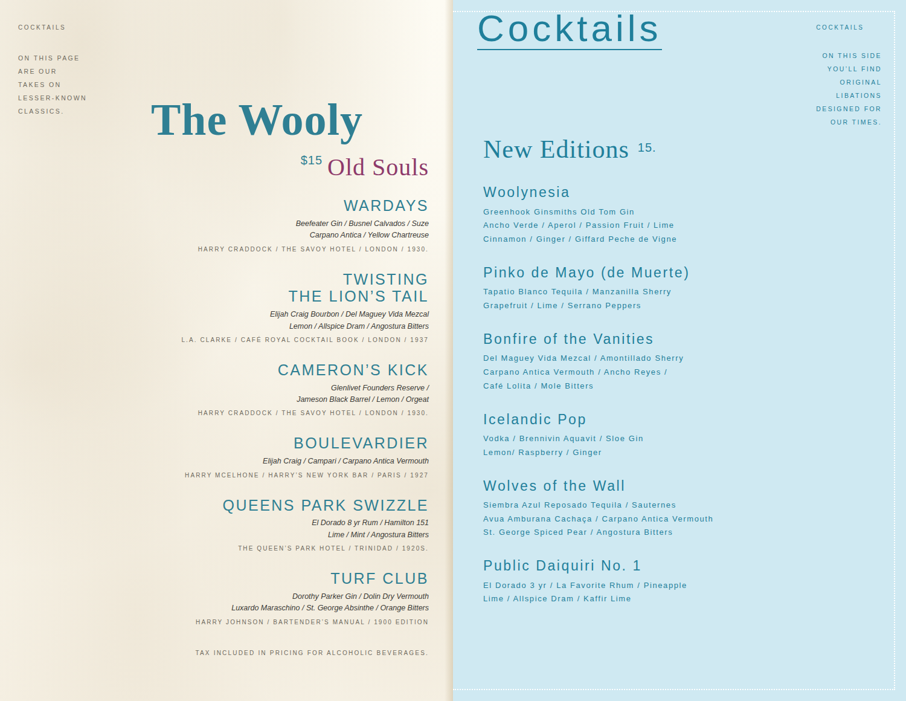Cocktails
On this page
are our
takes on
lesser-known
classics.
The Wooly
$15 Old Souls
Wardays
Beefeater Gin / Busnel Calvados / Suze
Carpano Antica / Yellow Chartreuse
Harry Craddock / The Savoy Hotel / London / 1930.
Twisting
the Lion’s Tail
Elijah Craig Bourbon / Del Maguey Vida Mezcal
Lemon / Allspice Dram / Angostura Bitters
L.A. Clarke / Café Royal Cocktail Book / London / 1937
Cameron’s Kick
Glenlivet Founders Reserve /
Jameson Black Barrel / Lemon / Orgeat
Harry Craddock / The Savoy Hotel / London / 1930.
Boulevardier
Elijah Craig / Campari / Carpano Antica Vermouth
Harry McElhone / Harry’s New York Bar / Paris / 1927
Queens Park Swizzle
El Dorado 8 yr Rum / Hamilton 151
Lime / Mint / Angostura Bitters
The Queen’s Park Hotel / Trinidad / 1920s.
Turf Club
Dorothy Parker Gin / Dolin Dry Vermouth
Luxardo Maraschino / St. George Absinthe / Orange Bitters
Harry Johnson / Bartender’s Manual / 1900 Edition
Tax included in pricing for alcoholic beverages.
Cocktails
Cocktails
On this side
you’ll find
original
libations
designed for
our times.
New Editions 15.
Woolynesia
Greenhook Ginsmiths Old Tom Gin
Ancho Verde / Aperol / Passion Fruit / Lime
Cinnamon / Ginger / Giffard Peche de Vigne
Pinko de Mayo (de Muerte)
Tapatio Blanco Tequila / Manzanilla Sherry
Grapefruit / Lime / Serrano Peppers
Bonfire of the Vanities
Del Maguey Vida Mezcal / Amontillado Sherry
Carpano Antica Vermouth / Ancho Reyes /
Café Lolita / Mole Bitters
Icelandic Pop
Vodka / Brennivin Aquavit / Sloe Gin
Lemon/ Raspberry / Ginger
Wolves of the Wall
Siembra Azul Reposado Tequila / Sauternes
Avua Amburana Cachaça / Carpano Antica Vermouth
St. George Spiced Pear / Angostura Bitters
Public Daiquiri No. 1
El Dorado 3 yr / La Favorite Rhum / Pineapple
Lime / Allspice Dram / Kaffir Lime